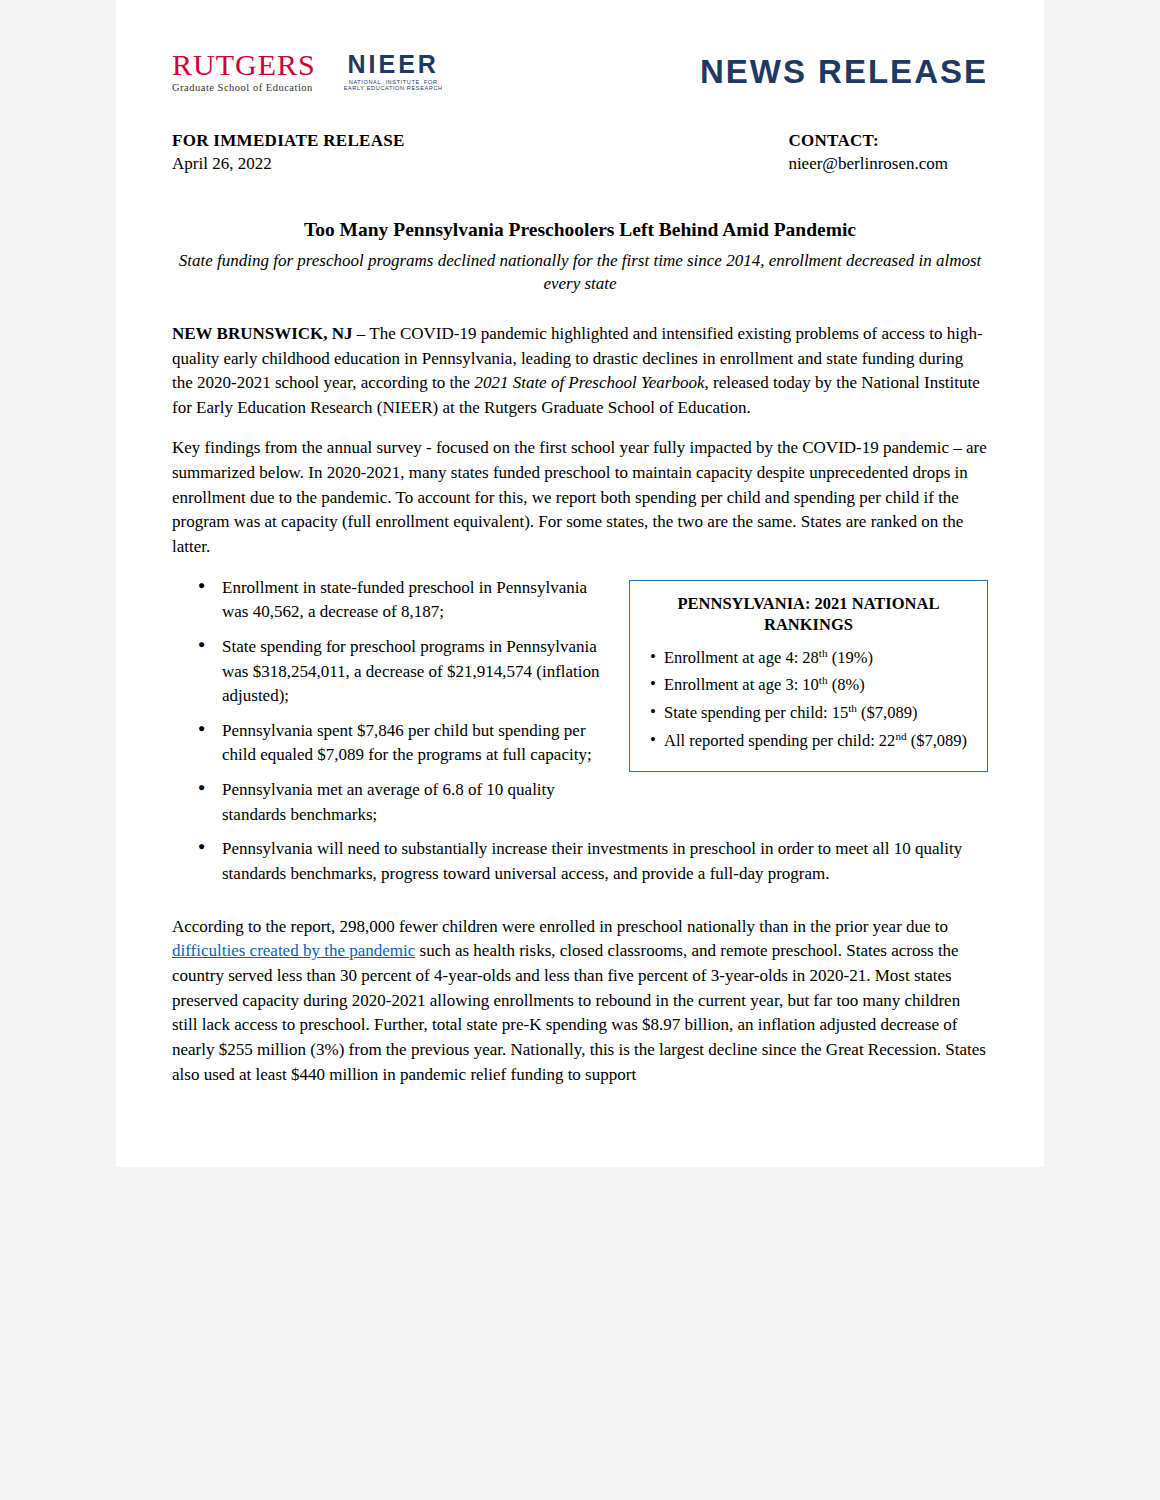RUTGERS Graduate School of Education
NIEER NATIONAL INSTITUTE FOR
EARLY EDUCATION RESEARCH
NEWS RELEASE
FOR IMMEDIATE RELEASE
April 26, 2022
CONTACT:
nieer@berlinrosen.com
Too Many Pennsylvania Preschoolers Left Behind Amid Pandemic
State funding for preschool programs declined nationally for the first time since 2014, enrollment decreased in almost every state
NEW BRUNSWICK, NJ – The COVID-19 pandemic highlighted and intensified existing problems of access to high-quality early childhood education in Pennsylvania, leading to drastic declines in enrollment and state funding during the 2020-2021 school year, according to the 2021 State of Preschool Yearbook, released today by the National Institute for Early Education Research (NIEER) at the Rutgers Graduate School of Education.
Key findings from the annual survey - focused on the first school year fully impacted by the COVID-19 pandemic – are summarized below. In 2020-2021, many states funded preschool to maintain capacity despite unprecedented drops in enrollment due to the pandemic. To account for this, we report both spending per child and spending per child if the program was at capacity (full enrollment equivalent). For some states, the two are the same. States are ranked on the latter.
PENNSYLVANIA: 2021 NATIONAL RANKINGS
Enrollment at age 4: 28th (19%)
Enrollment at age 3: 10th (8%)
State spending per child: 15th ($7,089)
All reported spending per child: 22nd ($7,089)
Enrollment in state-funded preschool in Pennsylvania was 40,562, a decrease of 8,187;
State spending for preschool programs in Pennsylvania was $318,254,011, a decrease of $21,914,574 (inflation adjusted);
Pennsylvania spent $7,846 per child but spending per child equaled $7,089 for the programs at full capacity;
Pennsylvania met an average of 6.8 of 10 quality standards benchmarks;
Pennsylvania will need to substantially increase their investments in preschool in order to meet all 10 quality standards benchmarks, progress toward universal access, and provide a full-day program.
According to the report, 298,000 fewer children were enrolled in preschool nationally than in the prior year due to difficulties created by the pandemic such as health risks, closed classrooms, and remote preschool. States across the country served less than 30 percent of 4-year-olds and less than five percent of 3-year-olds in 2020-21. Most states preserved capacity during 2020-2021 allowing enrollments to rebound in the current year, but far too many children still lack access to preschool. Further, total state pre-K spending was $8.97 billion, an inflation adjusted decrease of nearly $255 million (3%) from the previous year. Nationally, this is the largest decline since the Great Recession. States also used at least $440 million in pandemic relief funding to support